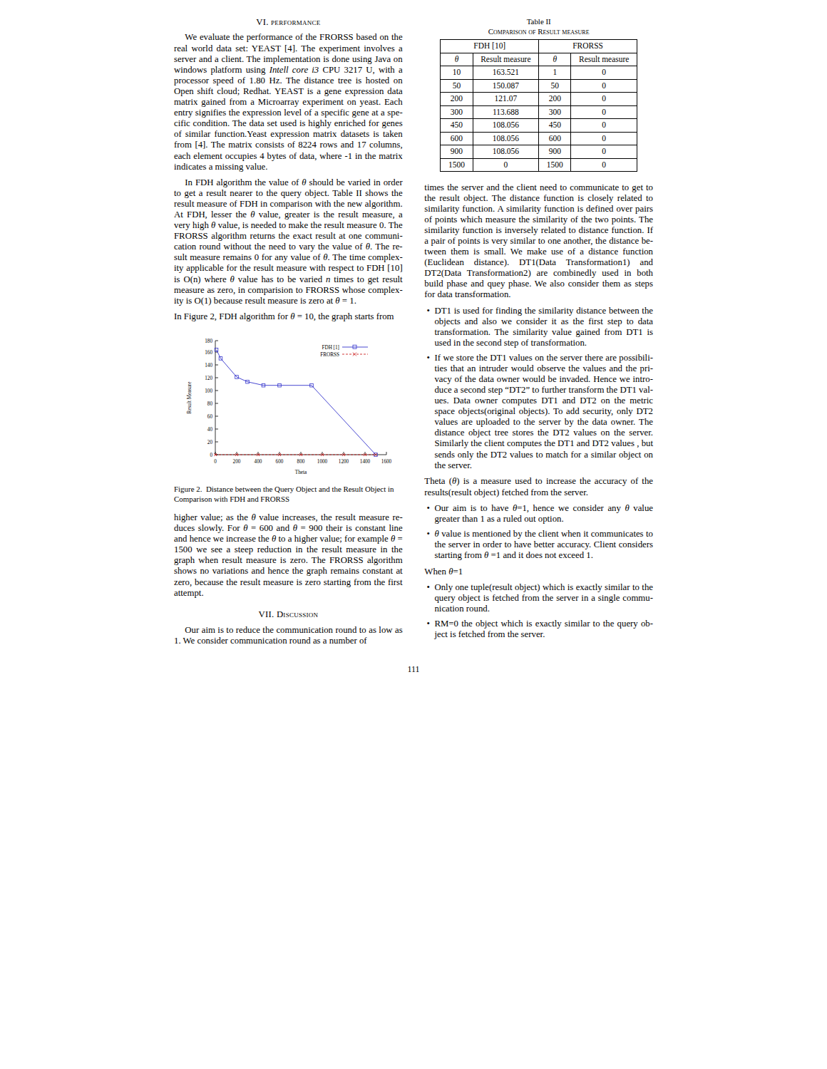VI. performance
We evaluate the performance of the FRORSS based on the real world data set: YEAST [4]. The experiment involves a server and a client. The implementation is done using Java on windows platform using Intell core i3 CPU 3217 U, with a processor speed of 1.80 Hz. The distance tree is hosted on Open shift cloud; Redhat. YEAST is a gene expression data matrix gained from a Microarray experiment on yeast. Each entry signifies the expression level of a specific gene at a specific condition. The data set used is highly enriched for genes of similar function.Yeast expression matrix datasets is taken from [4]. The matrix consists of 8224 rows and 17 columns, each element occupies 4 bytes of data, where -1 in the matrix indicates a missing value.
In FDH algorithm the value of θ should be varied in order to get a result nearer to the query object. Table II shows the result measure of FDH in comparison with the new algorithm. At FDH, lesser the θ value, greater is the result measure, a very high θ value, is needed to make the result measure 0. The FRORSS algorithm returns the exact result at one communication round without the need to vary the value of θ. The result measure remains 0 for any value of θ. The time complexity applicable for the result measure with respect to FDH [10] is O(n) where θ value has to be varied n times to get result measure as zero, in comparision to FRORSS whose complexity is O(1) because result measure is zero at θ = 1.
In Figure 2, FDH algorithm for θ = 10, the graph starts from
0 20 40 60 80 100 120 140 160 180 0 200 400 600 800 1000 1200 1400 1600 Theta Result Measure FDH [1] FRORSS
Figure 2. Distance between the Query Object and the Result Object in Comparison with FDH and FRORSS
higher value; as the θ value increases, the result measure reduces slowly. For θ = 600 and θ = 900 their is constant line and hence we increase the θ to a higher value; for example θ = 1500 we see a steep reduction in the result measure in the graph when result measure is zero. The FRORSS algorithm shows no variations and hence the graph remains constant at zero, because the result measure is zero starting from the first attempt.
VII. Discussion
Our aim is to reduce the communication round to as low as 1. We consider communication round as a number of
Table II Comparison of Result measure
| FDH [10] | FRORSS |
| --- | --- |
| θ | Result measure | θ | Result measure |
| 10 | 163.521 | 1 | 0 |
| 50 | 150.087 | 50 | 0 |
| 200 | 121.07 | 200 | 0 |
| 300 | 113.688 | 300 | 0 |
| 450 | 108.056 | 450 | 0 |
| 600 | 108.056 | 600 | 0 |
| 900 | 108.056 | 900 | 0 |
| 1500 | 0 | 1500 | 0 |
times the server and the client need to communicate to get to the result object. The distance function is closely related to similarity function. A similarity function is defined over pairs of points which measure the similarity of the two points. The similarity function is inversely related to distance function. If a pair of points is very similar to one another, the distance between them is small. We make use of a distance function (Euclidean distance). DT1(Data Transformation1) and DT2(Data Transformation2) are combinedly used in both build phase and quey phase. We also consider them as steps for data transformation.
DT1 is used for finding the similarity distance between the objects and also we consider it as the first step to data transformation. The similarity value gained from DT1 is used in the second step of transformation.
If we store the DT1 values on the server there are possibilities that an intruder would observe the values and the privacy of the data owner would be invaded. Hence we introduce a second step “DT2” to further transform the DT1 values. Data owner computes DT1 and DT2 on the metric space objects(original objects). To add security, only DT2 values are uploaded to the server by the data owner. The distance object tree stores the DT2 values on the server. Similarly the client computes the DT1 and DT2 values , but sends only the DT2 values to match for a similar object on the server.
Theta (θ) is a measure used to increase the accuracy of the results(result object) fetched from the server.
Our aim is to have θ=1, hence we consider any θ value greater than 1 as a ruled out option.
θ value is mentioned by the client when it communicates to the server in order to have better accuracy. Client considers starting from θ =1 and it does not exceed 1.
When θ=1
Only one tuple(result object) which is exactly similar to the query object is fetched from the server in a single communication round.
RM=0 the object which is exactly similar to the query object is fetched from the server.
111